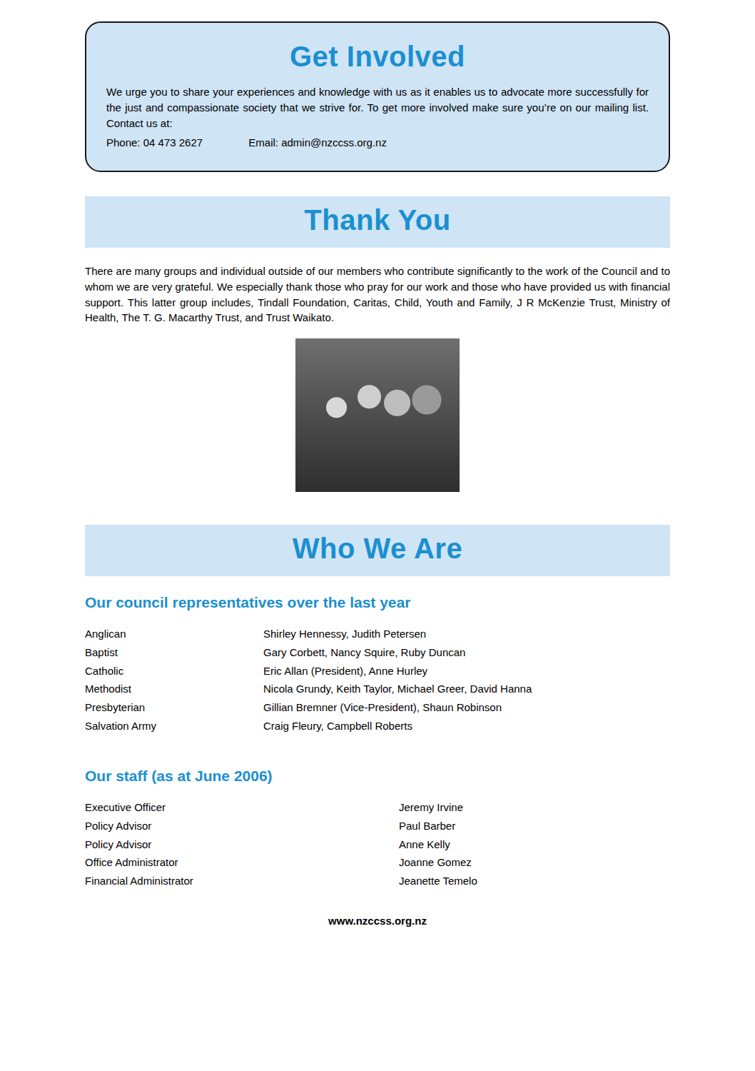Get Involved
We urge you to share your experiences and knowledge with us as it enables us to advocate more successfully for the just and compassionate society that we strive for. To get more involved make sure you’re on our mailing list. Contact us at:
Phone: 04 473 2627 Email: admin@nzccss.org.nz
Thank You
There are many groups and individual outside of our members who contribute significantly to the work of the Council and to whom we are very grateful. We especially thank those who pray for our work and those who have provided us with financial support. This latter group includes, Tindall Foundation, Caritas, Child, Youth and Family, J R McKenzie Trust, Ministry of Health, The T. G. Macarthy Trust, and Trust Waikato.
Who We Are
Our council representatives over the last year
| Anglican | Shirley Hennessy, Judith Petersen |
| Baptist | Gary Corbett, Nancy Squire, Ruby Duncan |
| Catholic | Eric Allan (President), Anne Hurley |
| Methodist | Nicola Grundy, Keith Taylor, Michael Greer, David Hanna |
| Presbyterian | Gillian Bremner (Vice-President), Shaun Robinson |
| Salvation Army | Craig Fleury, Campbell Roberts |
Our staff (as at June 2006)
| Executive Officer | Jeremy Irvine |
| Policy Advisor | Paul Barber |
| Policy Advisor | Anne Kelly |
| Office Administrator | Joanne Gomez |
| Financial Administrator | Jeanette Temelo |
www.nzccss.org.nz